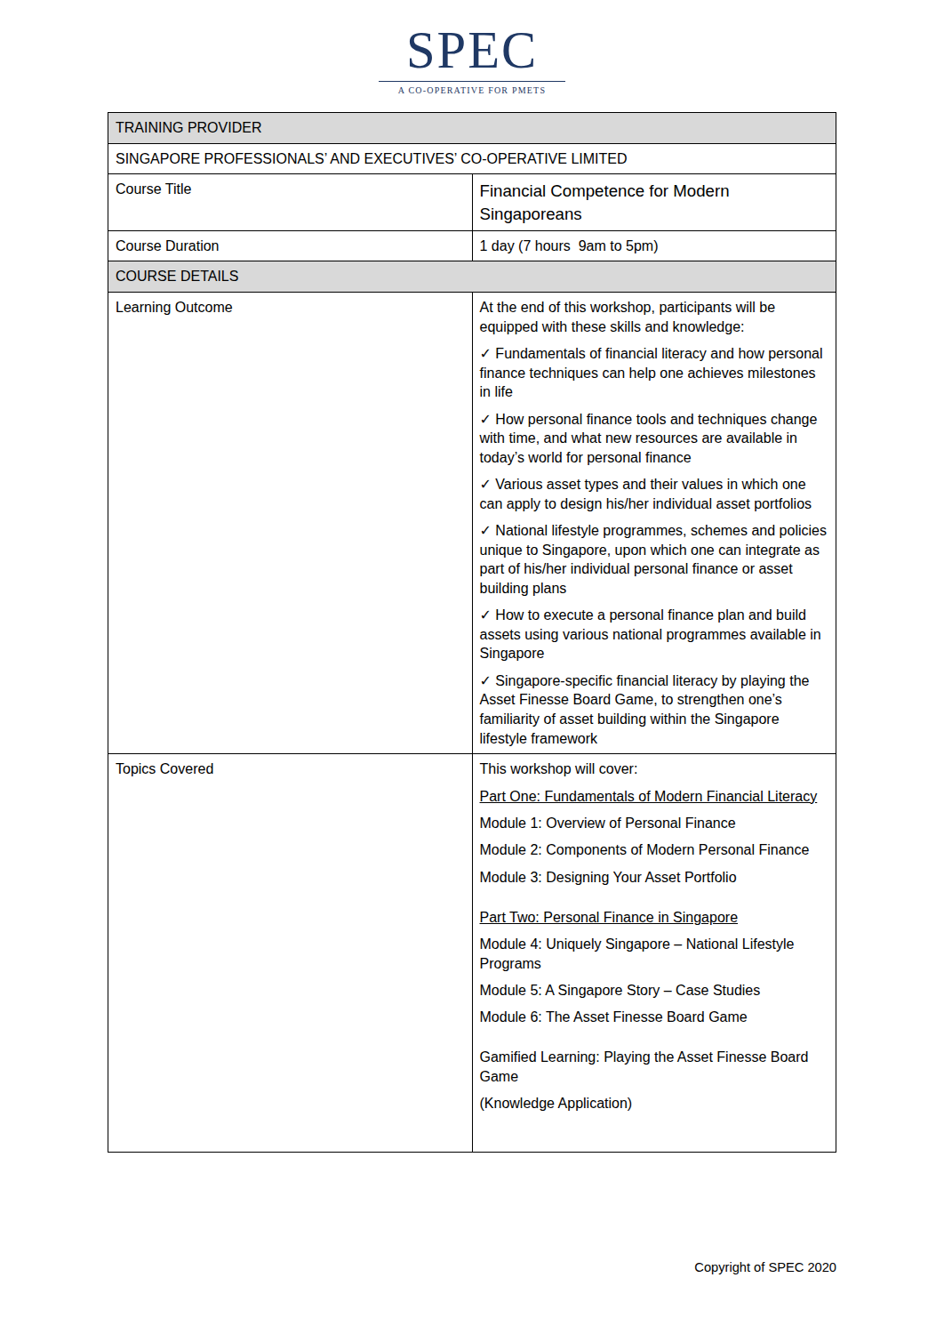SPEC
A Co-operative for PMETs
| TRAINING PROVIDER |
| SINGAPORE PROFESSIONALS’ AND EXECUTIVES’ CO-OPERATIVE LIMITED |
| Course Title | Financial Competence for Modern Singaporeans |
| Course Duration | 1 day (7 hours 9am to 5pm) |
| COURSE DETAILS |
| Learning Outcome | At the end of this workshop, participants will be equipped with these skills and knowledge: ✓ Fundamentals of financial literacy and how personal finance techniques can help one achieves milestones in life ✓ How personal finance tools and techniques change with time, and what new resources are available in today’s world for personal finance ✓ Various asset types and their values in which one can apply to design his/her individual asset portfolios ✓ National lifestyle programmes, schemes and policies unique to Singapore, upon which one can integrate as part of his/her individual personal finance or asset building plans ✓ How to execute a personal finance plan and build assets using various national programmes available in Singapore ✓ Singapore-specific financial literacy by playing the Asset Finesse Board Game, to strengthen one’s familiarity of asset building within the Singapore lifestyle framework |
| Topics Covered | This workshop will cover: Part One: Fundamentals of Modern Financial Literacy Module 1: Overview of Personal Finance Module 2: Components of Modern Personal Finance Module 3: Designing Your Asset Portfolio Part Two: Personal Finance in Singapore Module 4: Uniquely Singapore – National Lifestyle Programs Module 5: A Singapore Story – Case Studies Module 6: The Asset Finesse Board Game Gamified Learning: Playing the Asset Finesse Board Game (Knowledge Application) |
Copyright of SPEC 2020